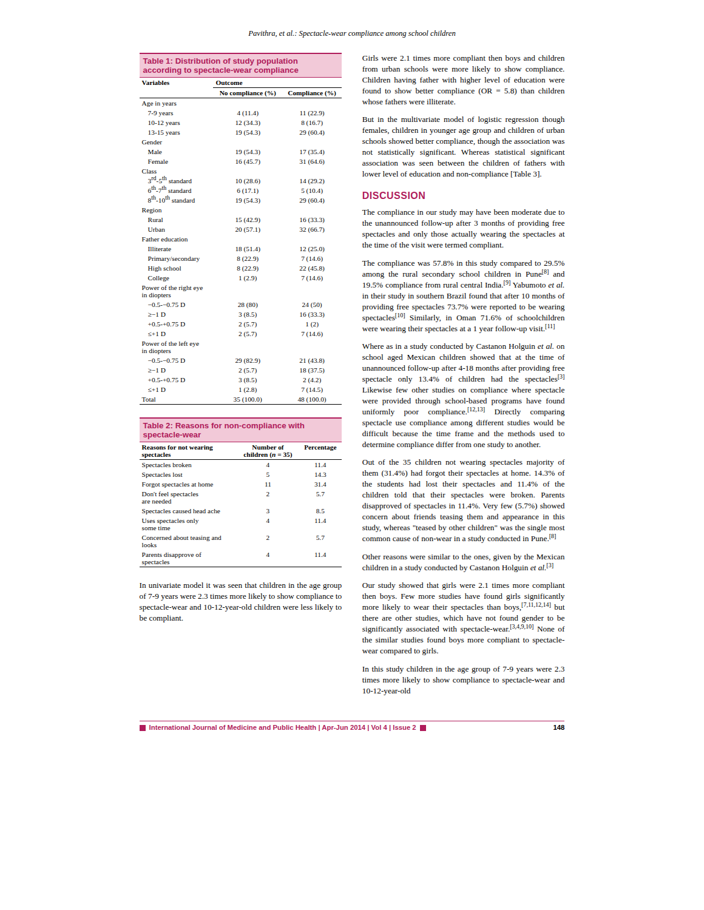Pavithra, et al.: Spectacle-wear compliance among school children
Table 1: Distribution of study population according to spectacle-wear compliance
| Variables | Outcome |
| --- | --- |
| No compliance (%) | Compliance (%) |
| Age in years | | |
| 7-9 years | 4 (11.4) | 11 (22.9) |
| 10-12 years | 12 (34.3) | 8 (16.7) |
| 13-15 years | 19 (54.3) | 29 (60.4) |
| Gender | | |
| Male | 19 (54.3) | 17 (35.4) |
| Female | 16 (45.7) | 31 (64.6) |
| Class | | |
| 3 rd -5 th standard | 10 (28.6) | 14 (29.2) |
| 6 th -7 th standard | 6 (17.1) | 5 (10.4) |
| 8 th -10 th standard | 19 (54.3) | 29 (60.4) |
| Region | | |
| Rural | 15 (42.9) | 16 (33.3) |
| Urban | 20 (57.1) | 32 (66.7) |
| Father education | | |
| Illiterate | 18 (51.4) | 12 (25.0) |
| Primary/secondary | 8 (22.9) | 7 (14.6) |
| High school | 8 (22.9) | 22 (45.8) |
| College | 1 (2.9) | 7 (14.6) |
| Power of the right eye in diopters | | |
| −0.5-−0.75 D | 28 (80) | 24 (50) |
| ≥−1 D | 3 (8.5) | 16 (33.3) |
| +0.5-+0.75 D | 2 (5.7) | 1 (2) |
| ≤+1 D | 2 (5.7) | 7 (14.6) |
| Power of the left eye in diopters | | |
| −0.5-−0.75 D | 29 (82.9) | 21 (43.8) |
| ≥−1 D | 2 (5.7) | 18 (37.5) |
| +0.5-+0.75 D | 3 (8.5) | 2 (4.2) |
| ≤+1 D | 1 (2.8) | 7 (14.5) |
| Total | 35 (100.0) | 48 (100.0) |
Table 2: Reasons for non-compliance with spectacle-wear
| Reasons for not wearing spectacles | Number of children ( n = 35) | Percentage |
| --- | --- | --- |
| Spectacles broken | 4 | 11.4 |
| Spectacles lost | 5 | 14.3 |
| Forgot spectacles at home | 11 | 31.4 |
| Don't feel spectacles are needed | 2 | 5.7 |
| Spectacles caused head ache | 3 | 8.5 |
| Uses spectacles only some time | 4 | 11.4 |
| Concerned about teasing and looks | 2 | 5.7 |
| Parents disapprove of spectacles | 4 | 11.4 |
In univariate model it was seen that children in the age group of 7-9 years were 2.3 times more likely to show compliance to spectacle-wear and 10-12-year-old children were less likely to be compliant.
Girls were 2.1 times more compliant then boys and children from urban schools were more likely to show compliance. Children having father with higher level of education were found to show better compliance (OR = 5.8) than children whose fathers were illiterate.
But in the multivariate model of logistic regression though females, children in younger age group and children of urban schools showed better compliance, though the association was not statistically significant. Whereas statistical significant association was seen between the children of fathers with lower level of education and non-compliance [Table 3].
DISCUSSION
The compliance in our study may have been moderate due to the unannounced follow-up after 3 months of providing free spectacles and only those actually wearing the spectacles at the time of the visit were termed compliant.
The compliance was 57.8% in this study compared to 29.5% among the rural secondary school children in Pune[8] and 19.5% compliance from rural central India.[9] Yabumoto et al. in their study in southern Brazil found that after 10 months of providing free spectacles 73.7% were reported to be wearing spectacles[10] Similarly, in Oman 71.6% of schoolchildren were wearing their spectacles at a 1 year follow-up visit.[11]
Where as in a study conducted by Castanon Holguin et al. on school aged Mexican children showed that at the time of unannounced follow-up after 4-18 months after providing free spectacle only 13.4% of children had the spectacles[3] Likewise few other studies on compliance where spectacle were provided through school-based programs have found uniformly poor compliance.[12,13] Directly comparing spectacle use compliance among different studies would be difficult because the time frame and the methods used to determine compliance differ from one study to another.
Out of the 35 children not wearing spectacles majority of them (31.4%) had forgot their spectacles at home. 14.3% of the students had lost their spectacles and 11.4% of the children told that their spectacles were broken. Parents disapproved of spectacles in 11.4%. Very few (5.7%) showed concern about friends teasing them and appearance in this study, whereas "teased by other children" was the single most common cause of non-wear in a study conducted in Pune.[8]
Other reasons were similar to the ones, given by the Mexican children in a study conducted by Castanon Holguin et al.[3]
Our study showed that girls were 2.1 times more compliant then boys. Few more studies have found girls significantly more likely to wear their spectacles than boys,[7,11,12,14] but there are other studies, which have not found gender to be significantly associated with spectacle-wear.[3,4,9,10] None of the similar studies found boys more compliant to spectacle-wear compared to girls.
In this study children in the age group of 7-9 years were 2.3 times more likely to show compliance to spectacle-wear and 10-12-year-old
International Journal of Medicine and Public Health | Apr-Jun 2014 | Vol 4 | Issue 2
148